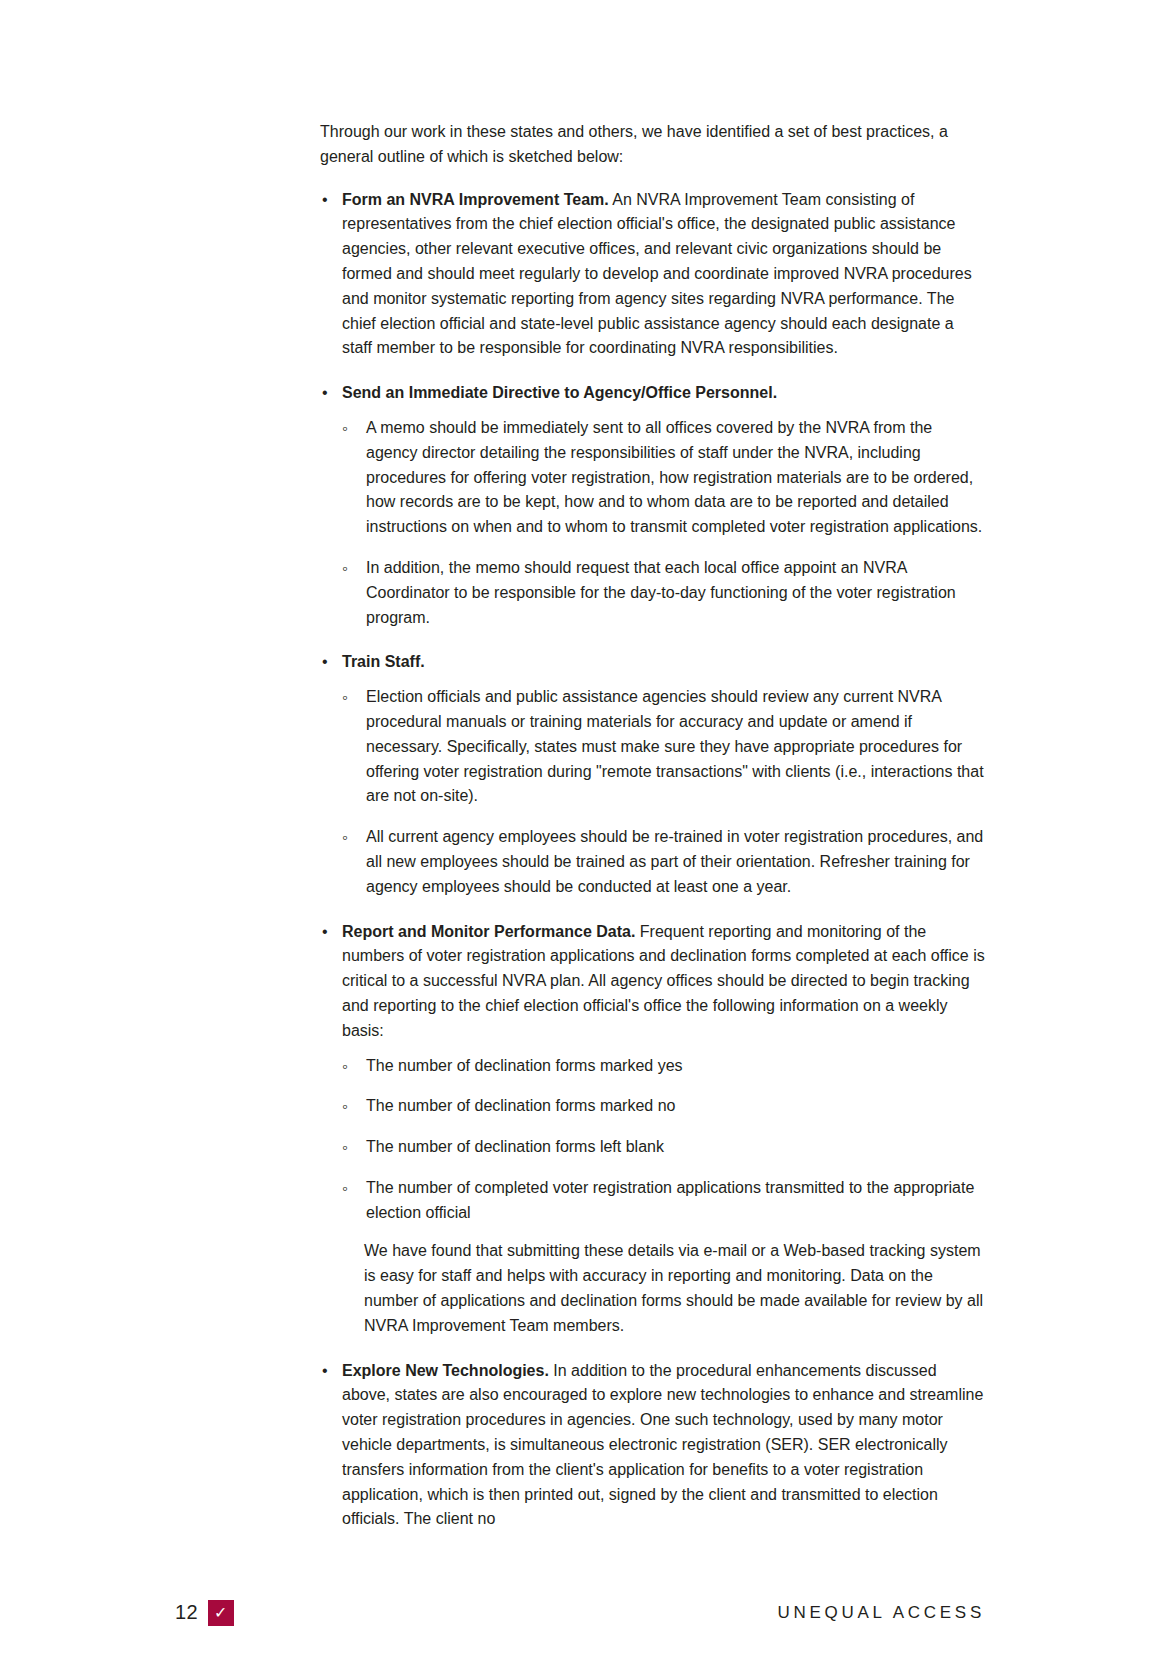Through our work in these states and others, we have identified a set of best practices, a general outline of which is sketched below:
Form an NVRA Improvement Team. An NVRA Improvement Team consisting of representatives from the chief election official's office, the designated public assistance agencies, other relevant executive offices, and relevant civic organizations should be formed and should meet regularly to develop and coordinate improved NVRA procedures and monitor systematic reporting from agency sites regarding NVRA performance. The chief election official and state-level public assistance agency should each designate a staff member to be responsible for coordinating NVRA responsibilities.
Send an Immediate Directive to Agency/Office Personnel.
A memo should be immediately sent to all offices covered by the NVRA from the agency director detailing the responsibilities of staff under the NVRA, including procedures for offering voter registration, how registration materials are to be ordered, how records are to be kept, how and to whom data are to be reported and detailed instructions on when and to whom to transmit completed voter registration applications.
In addition, the memo should request that each local office appoint an NVRA Coordinator to be responsible for the day-to-day functioning of the voter registration program.
Train Staff.
Election officials and public assistance agencies should review any current NVRA procedural manuals or training materials for accuracy and update or amend if necessary. Specifically, states must make sure they have appropriate procedures for offering voter registration during "remote transactions" with clients (i.e., interactions that are not on-site).
All current agency employees should be re-trained in voter registration procedures, and all new employees should be trained as part of their orientation. Refresher training for agency employees should be conducted at least one a year.
Report and Monitor Performance Data. Frequent reporting and monitoring of the numbers of voter registration applications and declination forms completed at each office is critical to a successful NVRA plan. All agency offices should be directed to begin tracking and reporting to the chief election official's office the following information on a weekly basis:
The number of declination forms marked yes
The number of declination forms marked no
The number of declination forms left blank
The number of completed voter registration applications transmitted to the appropriate election official
We have found that submitting these details via e-mail or a Web-based tracking system is easy for staff and helps with accuracy in reporting and monitoring. Data on the number of applications and declination forms should be made available for review by all NVRA Improvement Team members.
Explore New Technologies. In addition to the procedural enhancements discussed above, states are also encouraged to explore new technologies to enhance and streamline voter registration procedures in agencies. One such technology, used by many motor vehicle departments, is simultaneous electronic registration (SER). SER electronically transfers information from the client's application for benefits to a voter registration application, which is then printed out, signed by the client and transmitted to election officials. The client no
12 ✓
Unequal Access